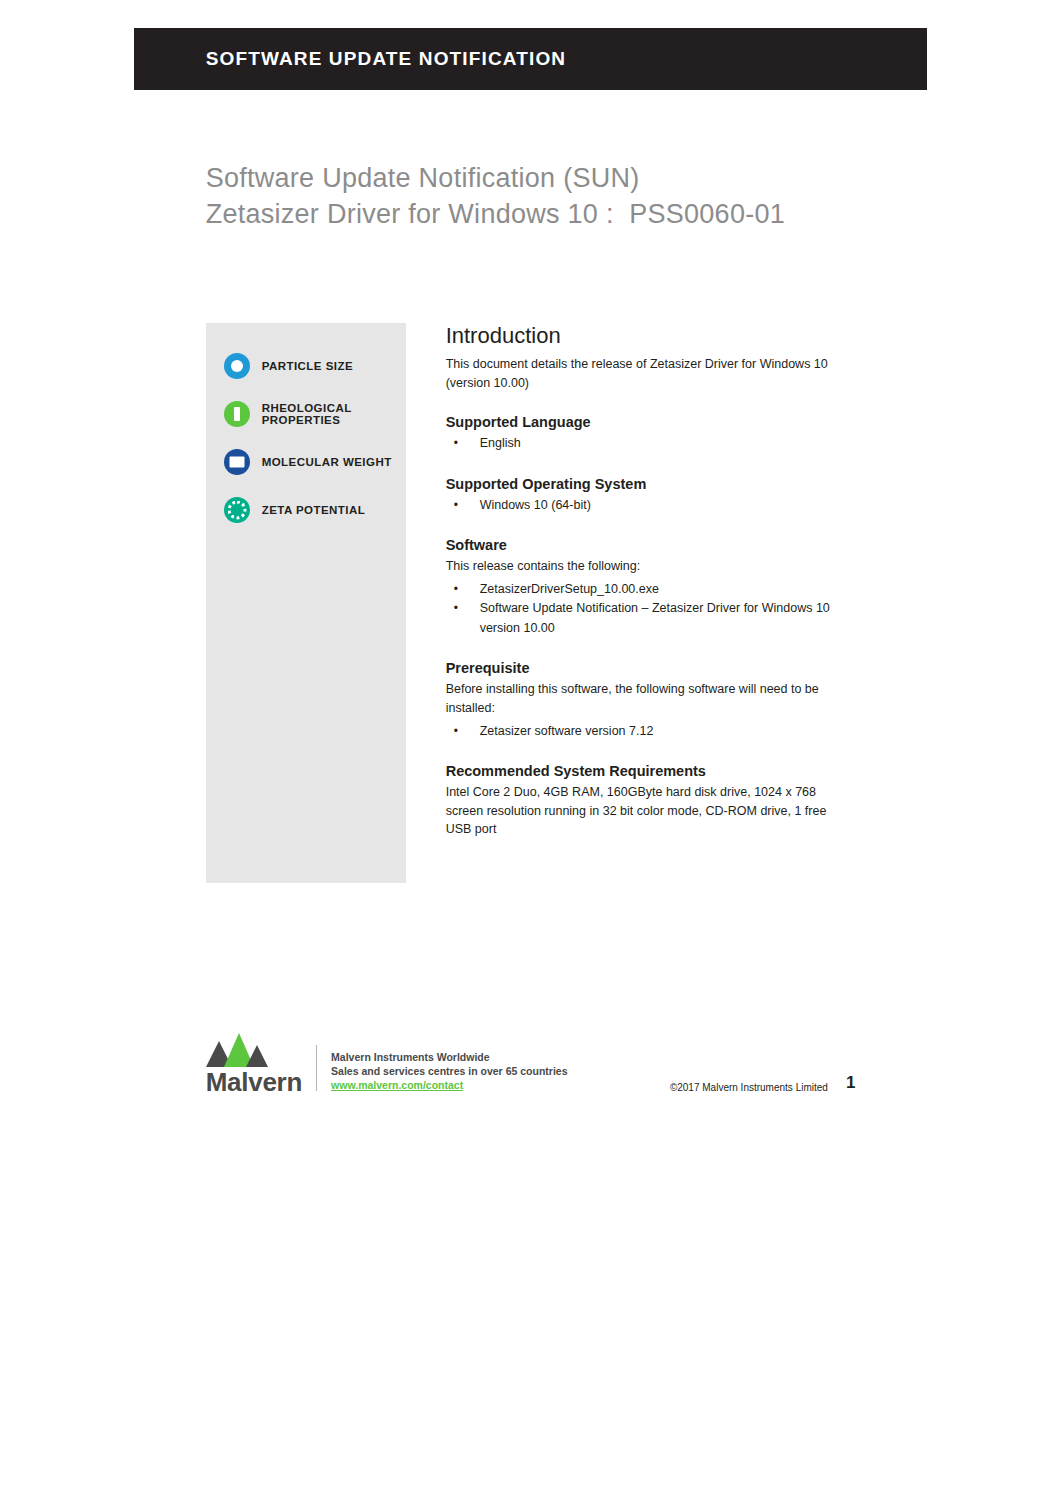Software Update Notification
Software Update Notification (SUN)
Zetasizer Driver for Windows 10 : PSS0060-01
Particle Size
Rheological Properties
Molecular Weight
Zeta Potential
Introduction
This document details the release of Zetasizer Driver for Windows 10 (version 10.00)
Supported Language
English
Supported Operating System
Windows 10 (64-bit)
Software
This release contains the following:
ZetasizerDriverSetup_10.00.exe
Software Update Notification – Zetasizer Driver for Windows 10 version 10.00
Prerequisite
Before installing this software, the following software will need to be installed:
Zetasizer software version 7.12
Recommended System Requirements
Intel Core 2 Duo, 4GB RAM, 160GByte hard disk drive, 1024 x 768 screen resolution running in 32 bit color mode, CD-ROM drive, 1 free USB port
Malvern
Malvern Instruments Worldwide
Sales and services centres in over 65 countries
www.malvern.com/contact
©2017 Malvern Instruments Limited 1